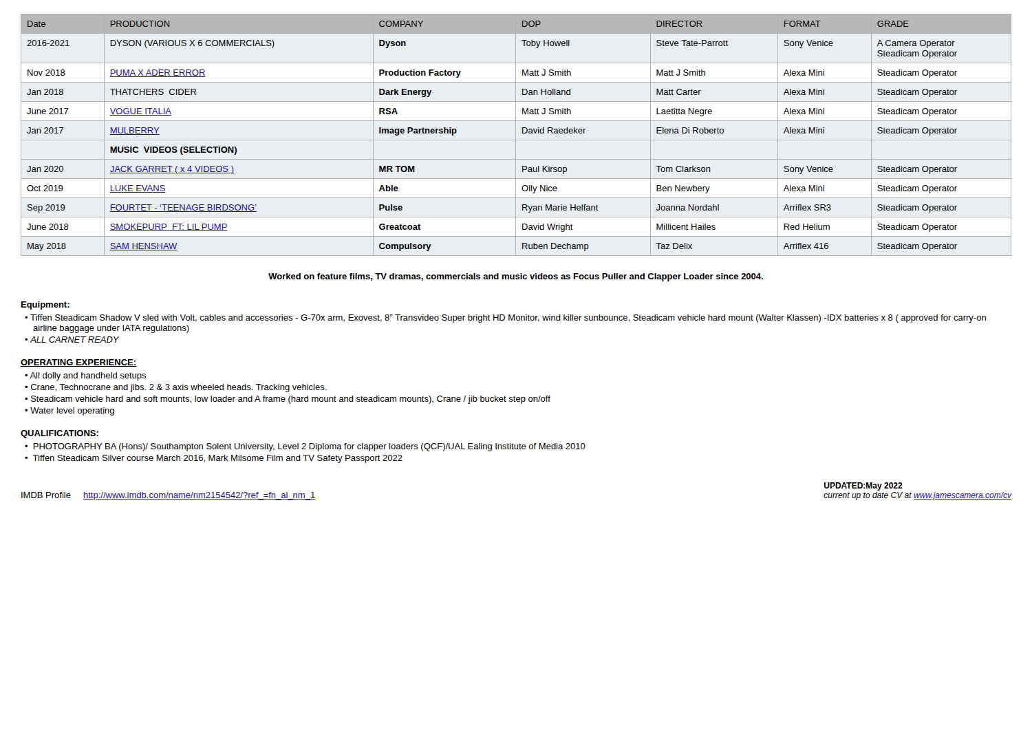| Date | PRODUCTION | COMPANY | DOP | DIRECTOR | FORMAT | GRADE |
| --- | --- | --- | --- | --- | --- | --- |
| 2016-2021 | DYSON (VARIOUS X 6 COMMERCIALS) | Dyson | Toby Howell | Steve Tate-Parrott | Sony Venice | A Camera Operator Steadicam Operator |
| Nov 2018 | PUMA X ADER ERROR | Production Factory | Matt J Smith | Matt J Smith | Alexa Mini | Steadicam Operator |
| Jan 2018 | THATCHERS CIDER | Dark Energy | Dan Holland | Matt Carter | Alexa Mini | Steadicam Operator |
| June 2017 | VOGUE ITALIA | RSA | Matt J Smith | Laetitta Negre | Alexa Mini | Steadicam Operator |
| Jan 2017 | MULBERRY | Image Partnership | David Raedeker | Elena Di Roberto | Alexa Mini | Steadicam Operator |
| | MUSIC VIDEOS (SELECTION) | | | | | |
| Jan 2020 | JACK GARRET ( x 4 VIDEOS ) | MR TOM | Paul Kirsop | Tom Clarkson | Sony Venice | Steadicam Operator |
| Oct 2019 | LUKE EVANS | Able | Olly Nice | Ben Newbery | Alexa Mini | Steadicam Operator |
| Sep 2019 | FOURTET - ‘TEENAGE BIRDSONG’ | Pulse | Ryan Marie Helfant | Joanna Nordahl | Arriflex SR3 | Steadicam Operator |
| June 2018 | SMOKEPURP FT: LIL PUMP | Greatcoat | David Wright | Millicent Hailes | Red Helium | Steadicam Operator |
| May 2018 | SAM HENSHAW | Compulsory | Ruben Dechamp | Taz Delix | Arriflex 416 | Steadicam Operator |
Worked on feature films, TV dramas, commercials and music videos as Focus Puller and Clapper Loader since 2004.
Equipment:
• Tiffen Steadicam Shadow V sled with Volt, cables and accessories - G-70x arm, Exovest, 8” Transvideo Super bright HD Monitor, wind killer sunbounce, Steadicam vehicle hard mount (Walter Klassen) -IDX batteries x 8 ( approved for carry-on airline baggage under IATA regulations)
• ALL CARNET READY
OPERATING EXPERIENCE:
• All dolly and handheld setups
• Crane, Technocrane and jibs. 2 & 3 axis wheeled heads. Tracking vehicles.
• Steadicam vehicle hard and soft mounts, low loader and A frame (hard mount and steadicam mounts), Crane / jib bucket step on/off
• Water level operating
QUALIFICATIONS:
• PHOTOGRAPHY BA (Hons)/ Southampton Solent University, Level 2 Diploma for clapper loaders (QCF)/UAL Ealing Institute of Media 2010
• Tiffen Steadicam Silver course March 2016, Mark Milsome Film and TV Safety Passport 2022
IMDB Profile http://www.imdb.com/name/nm2154542/?ref_=fn_al_nm_1
UPDATED:May 2022
current up to date CV at www.jamescamera.com/cv